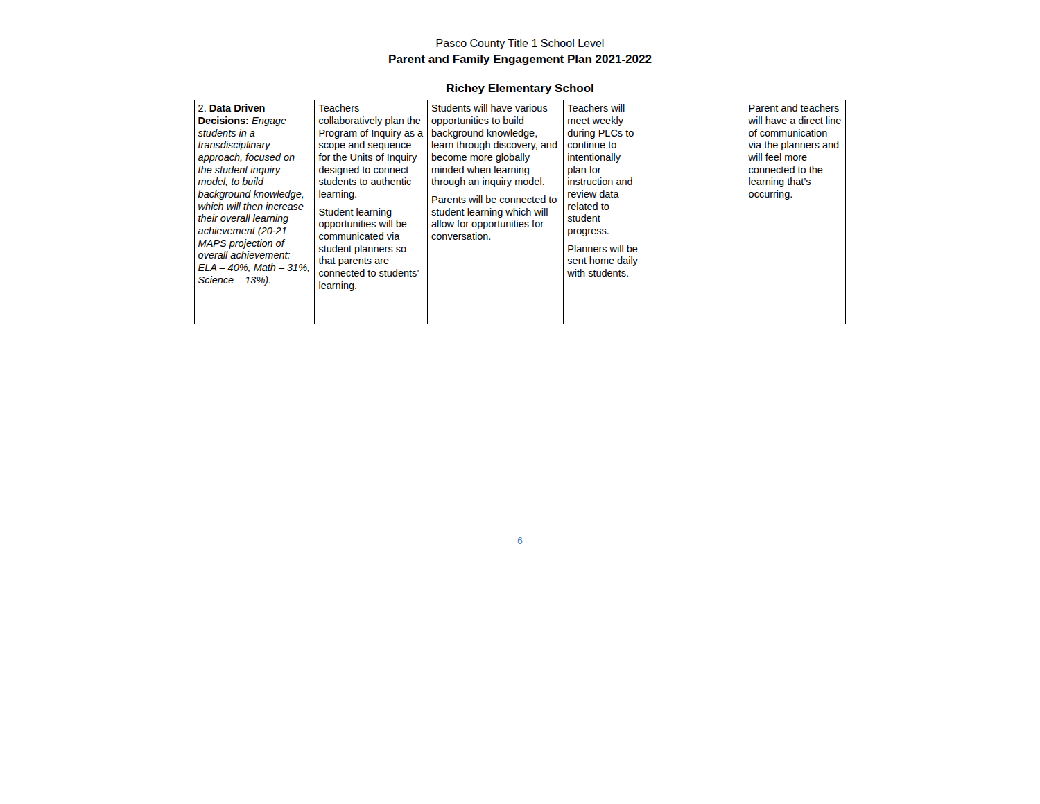Pasco County Title 1 School Level
Parent and Family Engagement Plan 2021-2022
Richey Elementary School
| 2. Data Driven Decisions: Engage students in a transdisciplinary approach, focused on the student inquiry model, to build background knowledge, which will then increase their overall learning achievement (20-21 MAPS projection of overall achievement: ELA – 40%, Math – 31%, Science – 13%). | Teachers collaboratively plan the Program of Inquiry as a scope and sequence for the Units of Inquiry designed to connect students to authentic learning. Student learning opportunities will be communicated via student planners so that parents are connected to students’ learning. | Students will have various opportunities to build background knowledge, learn through discovery, and become more globally minded when learning through an inquiry model. Parents will be connected to student learning which will allow for opportunities for conversation. | Teachers will meet weekly during PLCs to continue to intentionally plan for instruction and review data related to student progress. Planners will be sent home daily with students. | | | | | Parent and teachers will have a direct line of communication via the planners and will feel more connected to the learning that’s occurring. |
6